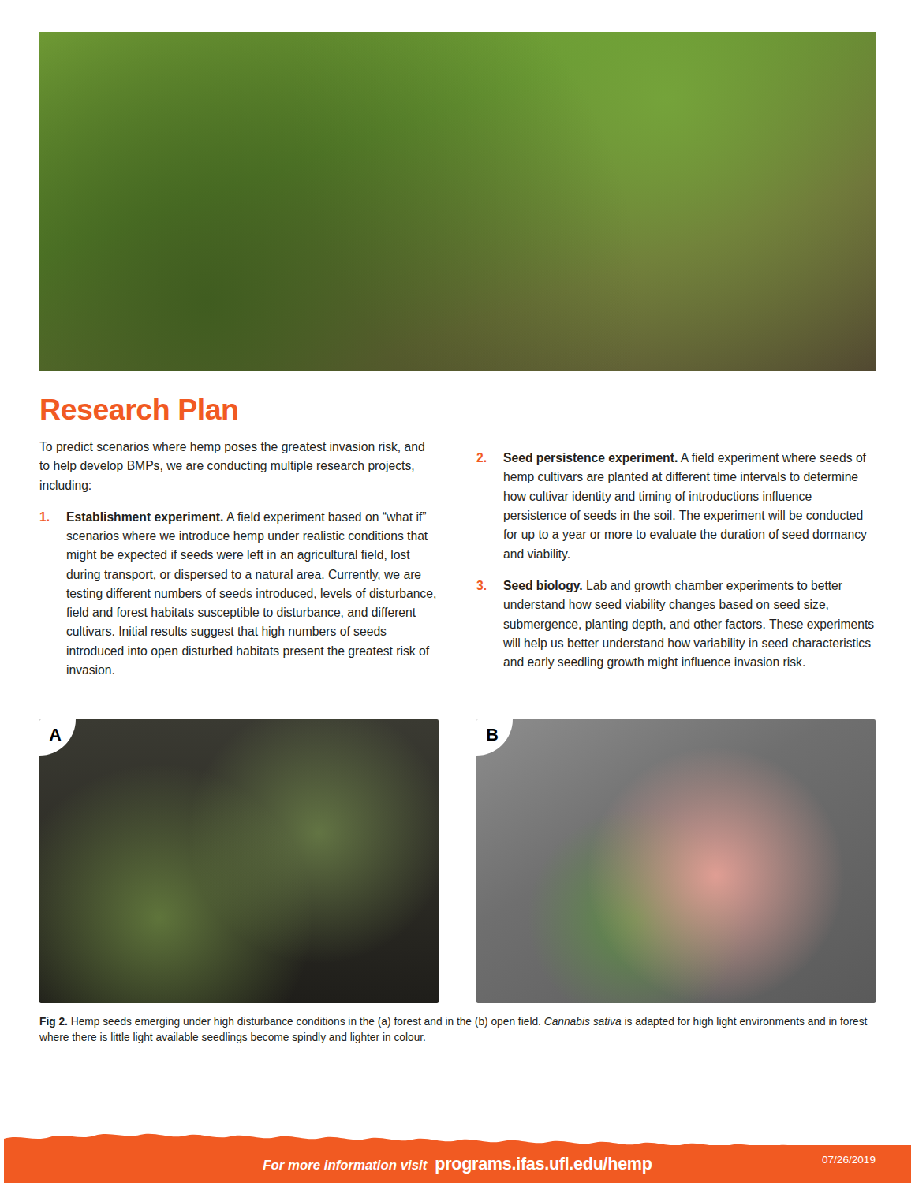Research Plan
To predict scenarios where hemp poses the greatest invasion risk, and to help develop BMPs, we are conducting multiple research projects, including:
Establishment experiment. A field experiment based on “what if” scenarios where we introduce hemp under realistic conditions that might be expected if seeds were left in an agricultural field, lost during transport, or dispersed to a natural area. Currently, we are testing different numbers of seeds introduced, levels of disturbance, field and forest habitats susceptible to disturbance, and different cultivars. Initial results suggest that high numbers of seeds introduced into open disturbed habitats present the greatest risk of invasion.
Seed persistence experiment. A field experiment where seeds of hemp cultivars are planted at different time intervals to determine how cultivar identity and timing of introductions influence persistence of seeds in the soil. The experiment will be conducted for up to a year or more to evaluate the duration of seed dormancy and viability.
Seed biology. Lab and growth chamber experiments to better understand how seed viability changes based on seed size, submergence, planting depth, and other factors. These experiments will help us better understand how variability in seed characteristics and early seedling growth might influence invasion risk.
A
B
Fig 2. Hemp seeds emerging under high disturbance conditions in the (a) forest and in the (b) open field. Cannabis sativa is adapted for high light environments and in forest where there is little light available seedlings become spindly and lighter in colour.
For more information visit programs.ifas.ufl.edu/hemp 07/26/2019